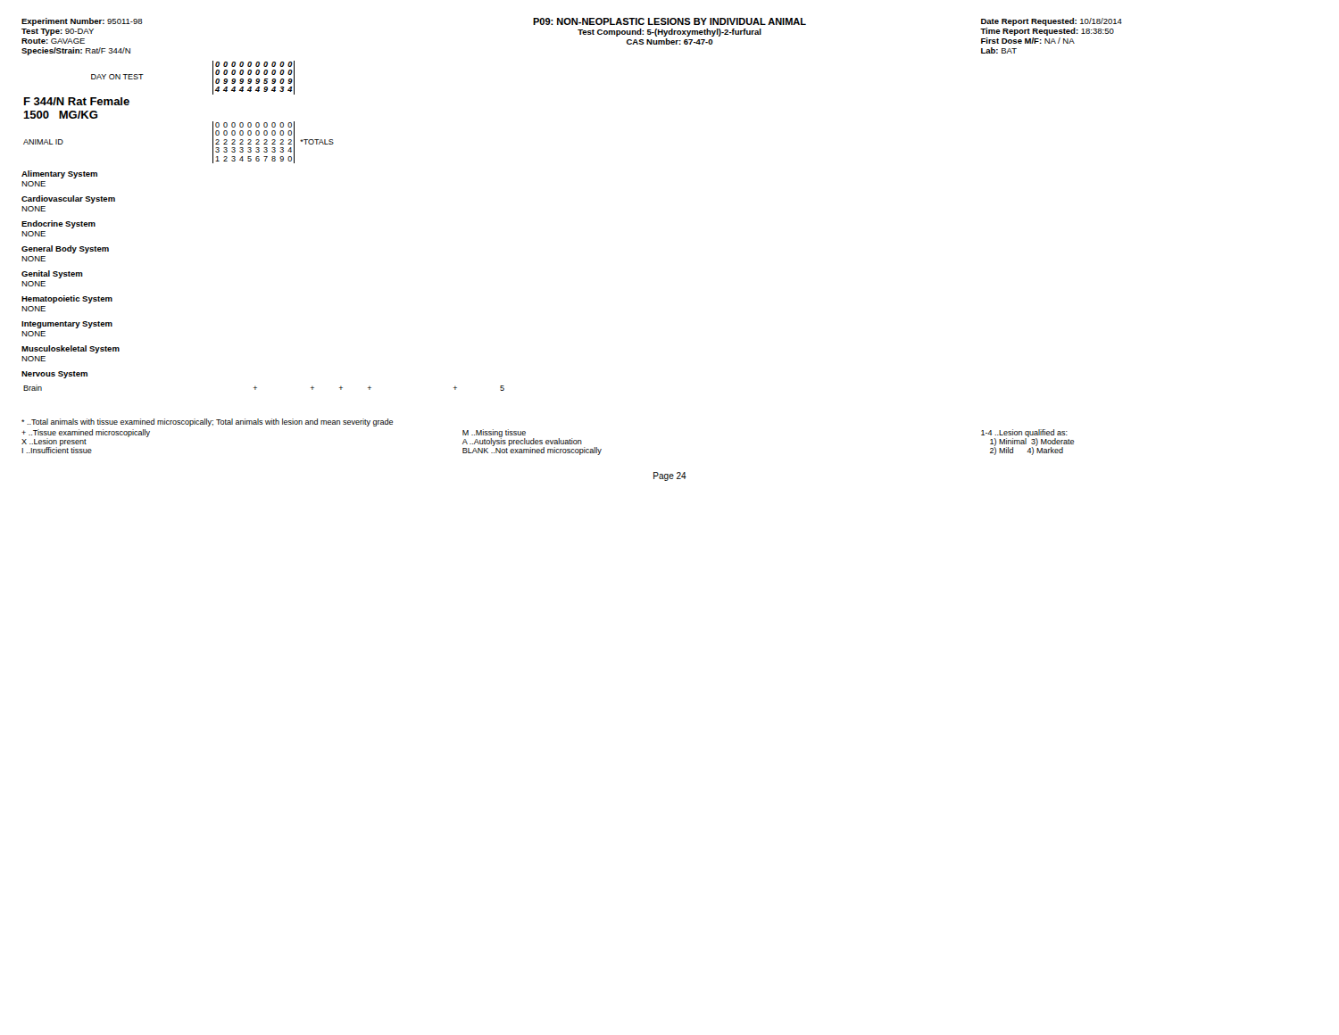| Experiment Number: 95011-98 Test Type: 90-DAY Route: GAVAGE Species/Strain: Rat/F 344/N | P09: NON-NEOPLASTIC LESIONS BY INDIVIDUAL ANIMAL Test Compound: 5-(Hydroxymethyl)-2-furfural CAS Number: 67-47-0 | Date Report Requested: 10/18/2014 Time Report Requested: 18:38:50 First Dose M/F: NA / NA Lab: BAT |
| DAY ON TEST | 0 0 0 4 | 0 0 9 4 | 0 0 9 4 | 0 0 9 4 | 0 0 9 4 | 0 0 9 4 | 0 0 5 9 | 0 0 9 4 | 0 0 0 3 | 0 0 9 4 | |
| F 344/N Rat Female 1500 MG/KG | | |
| ANIMAL ID | 0 0 2 3 1 | 0 0 2 3 2 | 0 0 2 3 3 | 0 0 2 3 4 | 0 0 2 3 5 | 0 0 2 3 6 | 0 0 2 3 7 | 0 0 2 3 8 | 0 0 2 3 9 | 0 0 2 4 0 | *TOTALS |
Alimentary System
NONE
Cardiovascular System
NONE
Endocrine System
NONE
General Body System
NONE
Genital System
NONE
Hematopoietic System
NONE
Integumentary System
NONE
Musculoskeletal System
NONE
Nervous System
| Brain | | + | | + | + | + | | | + | | 5 |
* ..Total animals with tissue examined microscopically; Total animals with lesion and mean severity grade
| + ..Tissue examined microscopically X ..Lesion present I ..Insufficient tissue | M ..Missing tissue A ..Autolysis precludes evaluation BLANK ..Not examined microscopically | 1-4 ..Lesion qualified as: 1) Minimal 3) Moderate 2) Mild 4) Marked |
Page 24